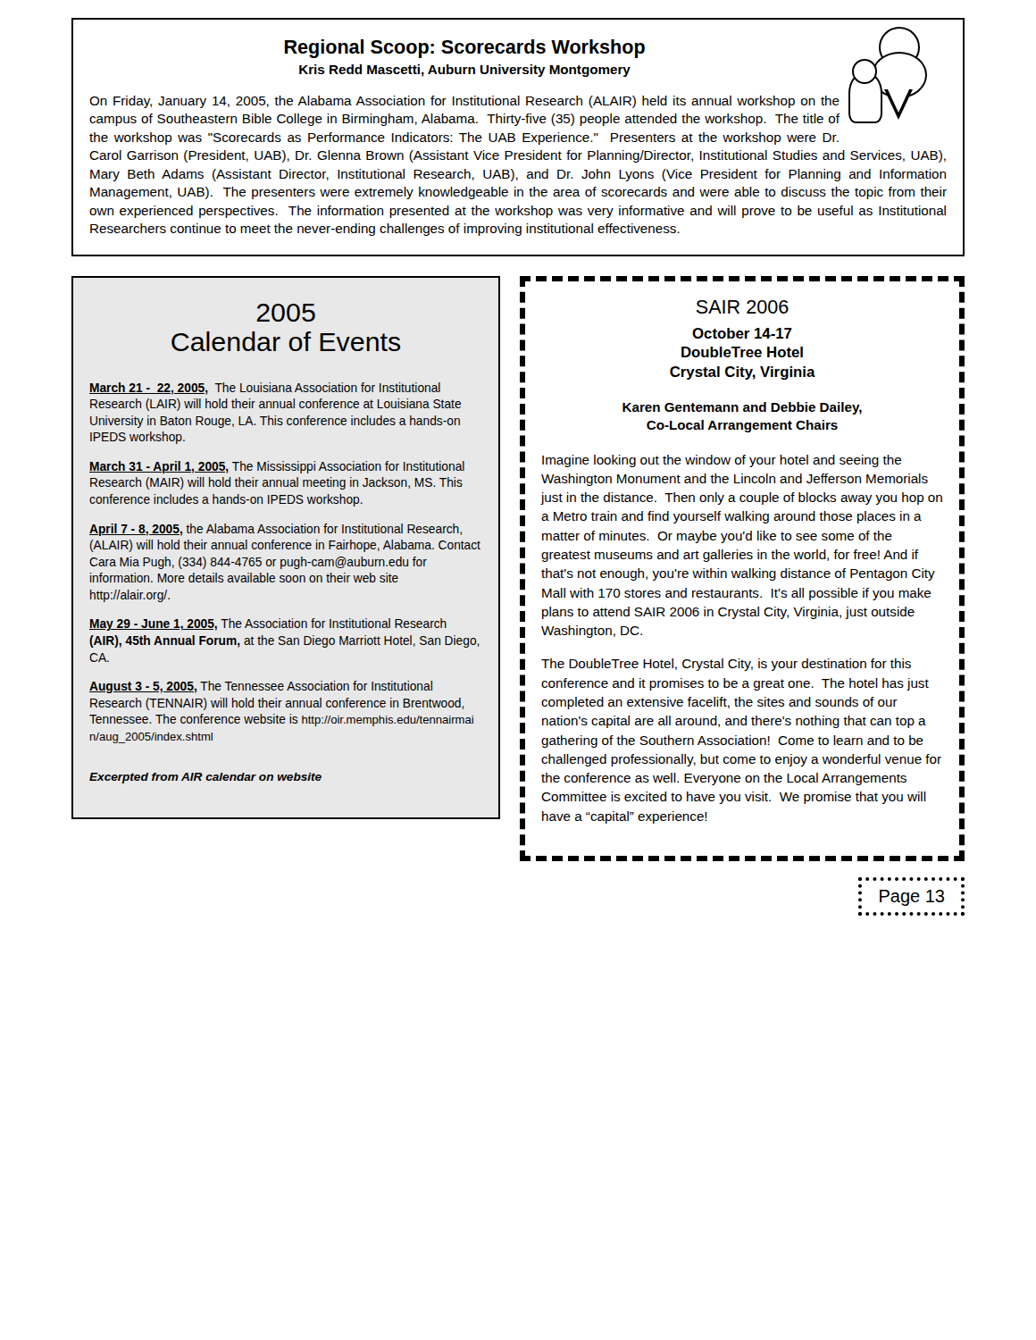Regional Scoop: Scorecards Workshop
Kris Redd Mascetti, Auburn University Montgomery
On Friday, January 14, 2005, the Alabama Association for Institutional Research (ALAIR) held its annual workshop on the campus of Southeastern Bible College in Birmingham, Alabama. Thirty-five (35) people attended the workshop. The title of the workshop was "Scorecards as Performance Indicators: The UAB Experience." Presenters at the workshop were Dr. Carol Garrison (President, UAB), Dr. Glenna Brown (Assistant Vice President for Planning/Director, Institutional Studies and Services, UAB), Mary Beth Adams (Assistant Director, Institutional Research, UAB), and Dr. John Lyons (Vice President for Planning and Information Management, UAB). The presenters were extremely knowledgeable in the area of scorecards and were able to discuss the topic from their own experienced perspectives. The information presented at the workshop was very informative and will prove to be useful as Institutional Researchers continue to meet the never-ending challenges of improving institutional effectiveness.
2005
Calendar of Events
March 21 - 22, 2005, The Louisiana Association for Institutional Research (LAIR) will hold their annual conference at Louisiana State University in Baton Rouge, LA. This conference includes a hands-on IPEDS workshop.
March 31 - April 1, 2005, The Mississippi Association for Institutional Research (MAIR) will hold their annual meeting in Jackson, MS. This conference includes a hands-on IPEDS workshop.
April 7 - 8, 2005, the Alabama Association for Institutional Research, (ALAIR) will hold their annual conference in Fairhope, Alabama. Contact Cara Mia Pugh, (334) 844-4765 or pugh-cam@auburn.edu for information. More details available soon on their web site http://alair.org/.
May 29 - June 1, 2005, The Association for Institutional Research (AIR), 45th Annual Forum, at the San Diego Marriott Hotel, San Diego, CA.
August 3 - 5, 2005, The Tennessee Association for Institutional Research (TENNAIR) will hold their annual conference in Brentwood, Tennessee. The conference website is http://oir.memphis.edu/tennairmain/aug_2005/index.shtml
Excerpted from AIR calendar on website
SAIR 2006
October 14-17
DoubleTree Hotel
Crystal City, Virginia
Karen Gentemann and Debbie Dailey,
Co-Local Arrangement Chairs
Imagine looking out the window of your hotel and seeing the Washington Monument and the Lincoln and Jefferson Memorials just in the distance. Then only a couple of blocks away you hop on a Metro train and find yourself walking around those places in a matter of minutes. Or maybe you'd like to see some of the greatest museums and art galleries in the world, for free! And if that's not enough, you're within walking distance of Pentagon City Mall with 170 stores and restaurants. It's all possible if you make plans to attend SAIR 2006 in Crystal City, Virginia, just outside Washington, DC.
The DoubleTree Hotel, Crystal City, is your destination for this conference and it promises to be a great one. The hotel has just completed an extensive facelift, the sites and sounds of our nation's capital are all around, and there's nothing that can top a gathering of the Southern Association! Come to learn and to be challenged professionally, but come to enjoy a wonderful venue for the conference as well. Everyone on the Local Arrangements Committee is excited to have you visit. We promise that you will have a “capital” experience!
Page 13